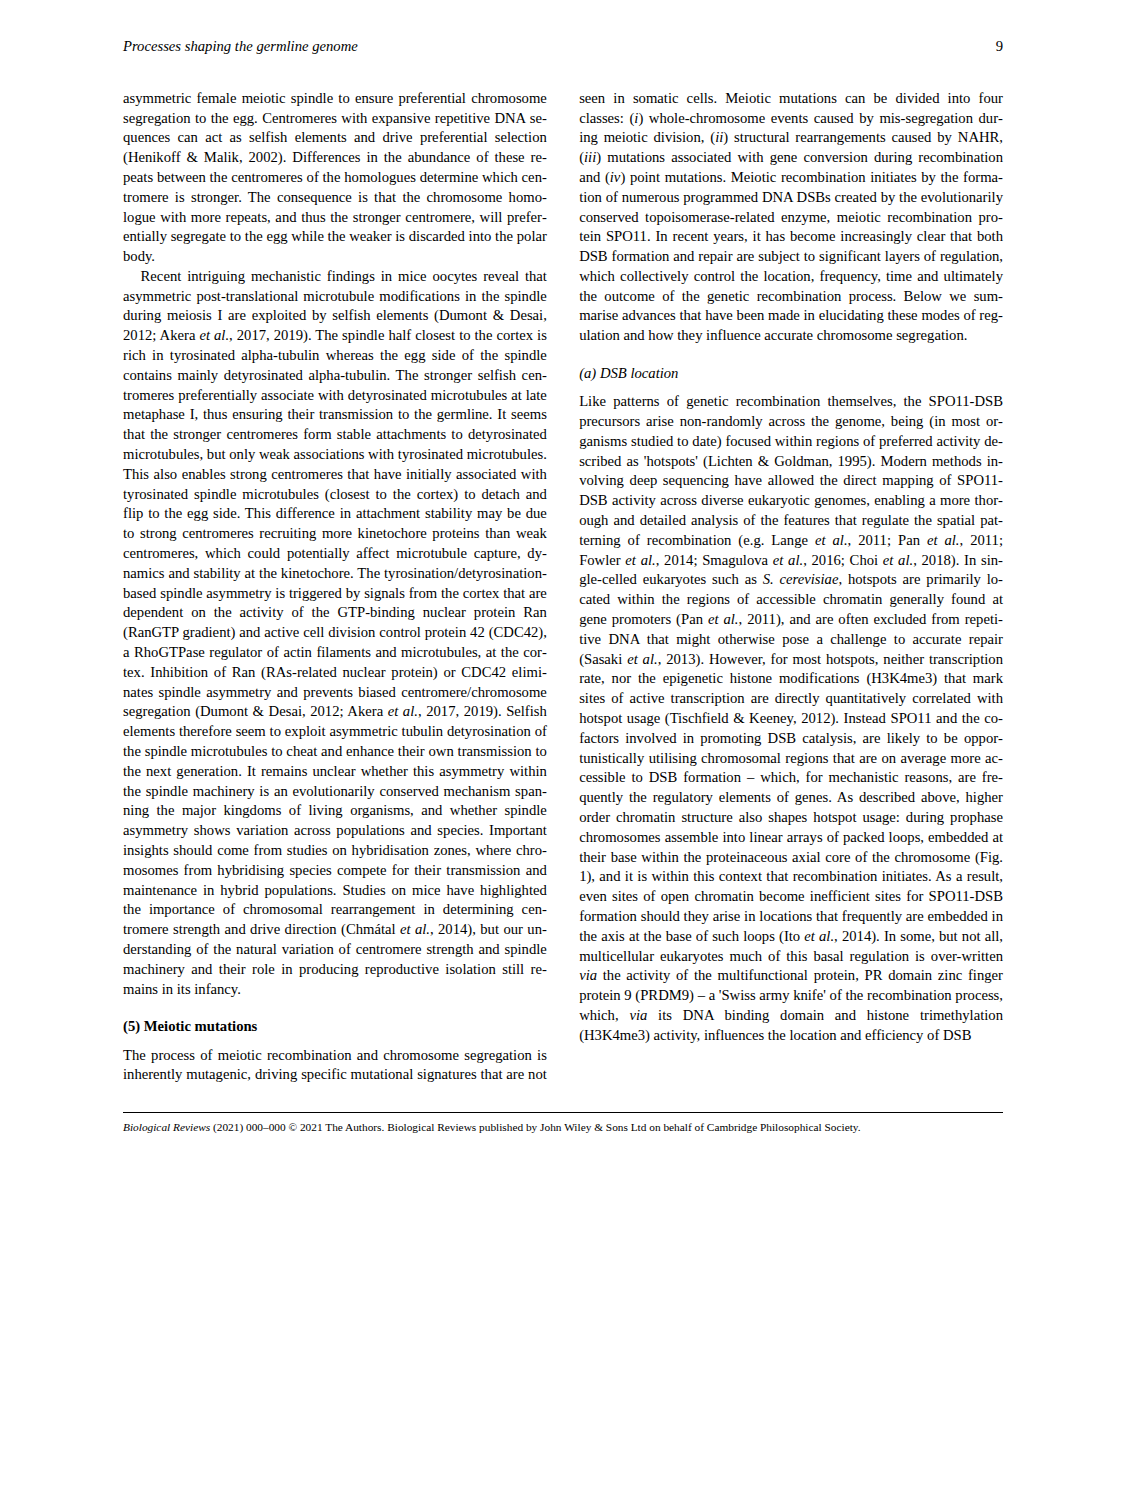Processes shaping the germline genome 9
asymmetric female meiotic spindle to ensure preferential chromosome segregation to the egg. Centromeres with expansive repetitive DNA sequences can act as selfish elements and drive preferential selection (Henikoff & Malik, 2002). Differences in the abundance of these repeats between the centromeres of the homologues determine which centromere is stronger. The consequence is that the chromosome homologue with more repeats, and thus the stronger centromere, will preferentially segregate to the egg while the weaker is discarded into the polar body.
Recent intriguing mechanistic findings in mice oocytes reveal that asymmetric post-translational microtubule modifications in the spindle during meiosis I are exploited by selfish elements (Dumont & Desai, 2012; Akera et al., 2017, 2019). The spindle half closest to the cortex is rich in tyrosinated alpha-tubulin whereas the egg side of the spindle contains mainly detyrosinated alpha-tubulin. The stronger selfish centromeres preferentially associate with detyrosinated microtubules at late metaphase I, thus ensuring their transmission to the germline. It seems that the stronger centromeres form stable attachments to detyrosinated microtubules, but only weak associations with tyrosinated microtubules. This also enables strong centromeres that have initially associated with tyrosinated spindle microtubules (closest to the cortex) to detach and flip to the egg side. This difference in attachment stability may be due to strong centromeres recruiting more kinetochore proteins than weak centromeres, which could potentially affect microtubule capture, dynamics and stability at the kinetochore. The tyrosination/detyrosination-based spindle asymmetry is triggered by signals from the cortex that are dependent on the activity of the GTP-binding nuclear protein Ran (RanGTP gradient) and active cell division control protein 42 (CDC42), a RhoGTPase regulator of actin filaments and microtubules, at the cortex. Inhibition of Ran (RAs-related nuclear protein) or CDC42 eliminates spindle asymmetry and prevents biased centromere/chromosome segregation (Dumont & Desai, 2012; Akera et al., 2017, 2019). Selfish elements therefore seem to exploit asymmetric tubulin detyrosination of the spindle microtubules to cheat and enhance their own transmission to the next generation. It remains unclear whether this asymmetry within the spindle machinery is an evolutionarily conserved mechanism spanning the major kingdoms of living organisms, and whether spindle asymmetry shows variation across populations and species. Important insights should come from studies on hybridisation zones, where chromosomes from hybridising species compete for their transmission and maintenance in hybrid populations. Studies on mice have highlighted the importance of chromosomal rearrangement in determining centromere strength and drive direction (Chmátal et al., 2014), but our understanding of the natural variation of centromere strength and spindle machinery and their role in producing reproductive isolation still remains in its infancy.
(5) Meiotic mutations
The process of meiotic recombination and chromosome segregation is inherently mutagenic, driving specific mutational signatures that are not seen in somatic cells. Meiotic mutations can be divided into four classes: (i) whole-chromosome events caused by mis-segregation during meiotic division, (ii) structural rearrangements caused by NAHR, (iii) mutations associated with gene conversion during recombination and (iv) point mutations. Meiotic recombination initiates by the formation of numerous programmed DNA DSBs created by the evolutionarily conserved topoisomerase-related enzyme, meiotic recombination protein SPO11. In recent years, it has become increasingly clear that both DSB formation and repair are subject to significant layers of regulation, which collectively control the location, frequency, time and ultimately the outcome of the genetic recombination process. Below we summarise advances that have been made in elucidating these modes of regulation and how they influence accurate chromosome segregation.
(a) DSB location
Like patterns of genetic recombination themselves, the SPO11-DSB precursors arise non-randomly across the genome, being (in most organisms studied to date) focused within regions of preferred activity described as 'hotspots' (Lichten & Goldman, 1995). Modern methods involving deep sequencing have allowed the direct mapping of SPO11-DSB activity across diverse eukaryotic genomes, enabling a more thorough and detailed analysis of the features that regulate the spatial patterning of recombination (e.g. Lange et al., 2011; Pan et al., 2011; Fowler et al., 2014; Smagulova et al., 2016; Choi et al., 2018). In single-celled eukaryotes such as S. cerevisiae, hotspots are primarily located within the regions of accessible chromatin generally found at gene promoters (Pan et al., 2011), and are often excluded from repetitive DNA that might otherwise pose a challenge to accurate repair (Sasaki et al., 2013). However, for most hotspots, neither transcription rate, nor the epigenetic histone modifications (H3K4me3) that mark sites of active transcription are directly quantitatively correlated with hotspot usage (Tischfield & Keeney, 2012). Instead SPO11 and the cofactors involved in promoting DSB catalysis, are likely to be opportunistically utilising chromosomal regions that are on average more accessible to DSB formation – which, for mechanistic reasons, are frequently the regulatory elements of genes. As described above, higher order chromatin structure also shapes hotspot usage: during prophase chromosomes assemble into linear arrays of packed loops, embedded at their base within the proteinaceous axial core of the chromosome (Fig. 1), and it is within this context that recombination initiates. As a result, even sites of open chromatin become inefficient sites for SPO11-DSB formation should they arise in locations that frequently are embedded in the axis at the base of such loops (Ito et al., 2014). In some, but not all, multicellular eukaryotes much of this basal regulation is over-written via the activity of the multifunctional protein, PR domain zinc finger protein 9 (PRDM9) – a 'Swiss army knife' of the recombination process, which, via its DNA binding domain and histone trimethylation (H3K4me3) activity, influences the location and efficiency of DSB
Biological Reviews (2021) 000–000 © 2021 The Authors. Biological Reviews published by John Wiley & Sons Ltd on behalf of Cambridge Philosophical Society.